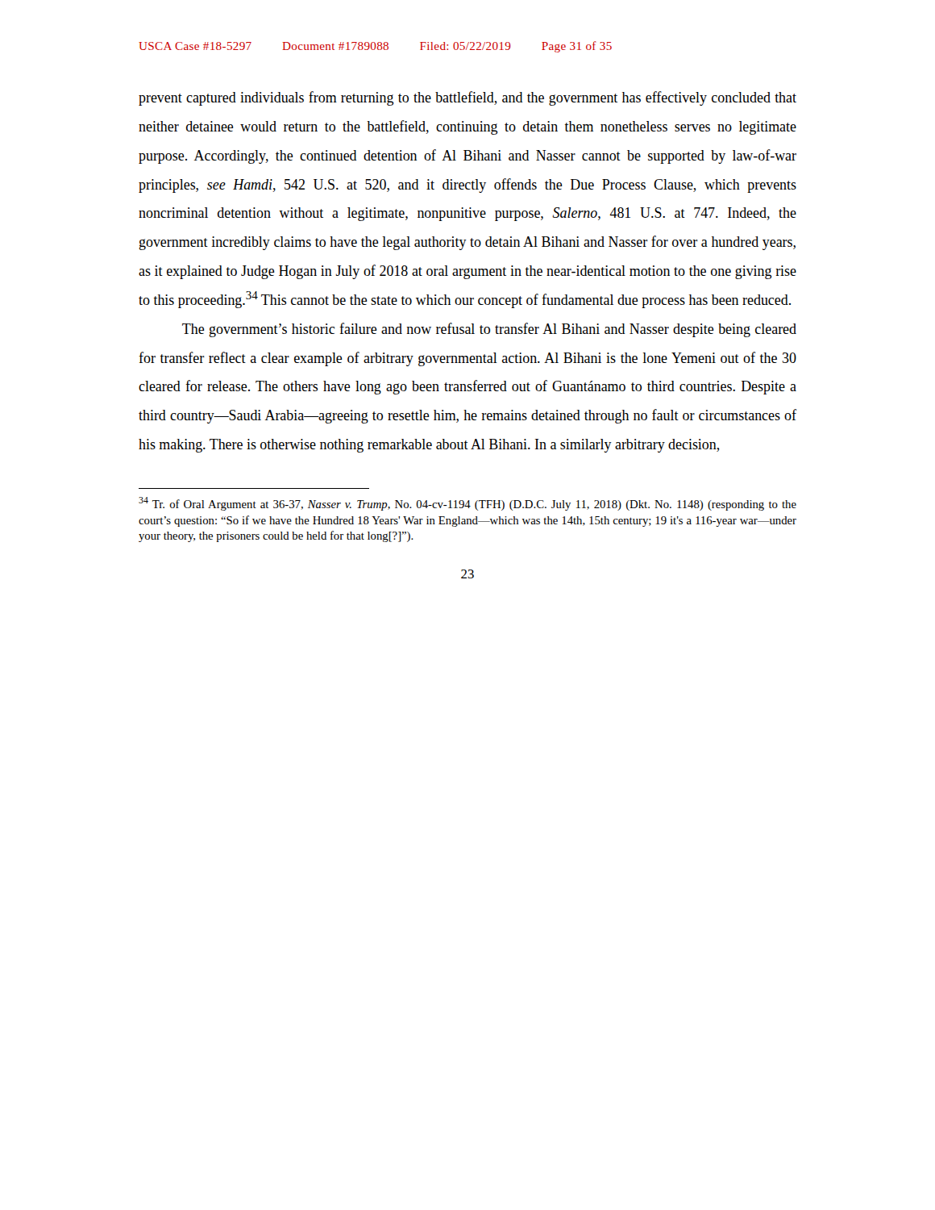USCA Case #18-5297 Document #1789088 Filed: 05/22/2019 Page 31 of 35
prevent captured individuals from returning to the battlefield, and the government has effectively concluded that neither detainee would return to the battlefield, continuing to detain them nonetheless serves no legitimate purpose. Accordingly, the continued detention of Al Bihani and Nasser cannot be supported by law-of-war principles, see Hamdi, 542 U.S. at 520, and it directly offends the Due Process Clause, which prevents noncriminal detention without a legitimate, nonpunitive purpose, Salerno, 481 U.S. at 747. Indeed, the government incredibly claims to have the legal authority to detain Al Bihani and Nasser for over a hundred years, as it explained to Judge Hogan in July of 2018 at oral argument in the near-identical motion to the one giving rise to this proceeding.34 This cannot be the state to which our concept of fundamental due process has been reduced.
The government’s historic failure and now refusal to transfer Al Bihani and Nasser despite being cleared for transfer reflect a clear example of arbitrary governmental action. Al Bihani is the lone Yemeni out of the 30 cleared for release. The others have long ago been transferred out of Guantánamo to third countries. Despite a third country—Saudi Arabia—agreeing to resettle him, he remains detained through no fault or circumstances of his making. There is otherwise nothing remarkable about Al Bihani. In a similarly arbitrary decision,
34 Tr. of Oral Argument at 36-37, Nasser v. Trump, No. 04-cv-1194 (TFH) (D.D.C. July 11, 2018) (Dkt. No. 1148) (responding to the court’s question: “So if we have the Hundred 18 Years' War in England—which was the 14th, 15th century; 19 it's a 116-year war—under your theory, the prisoners could be held for that long[?]”).
23